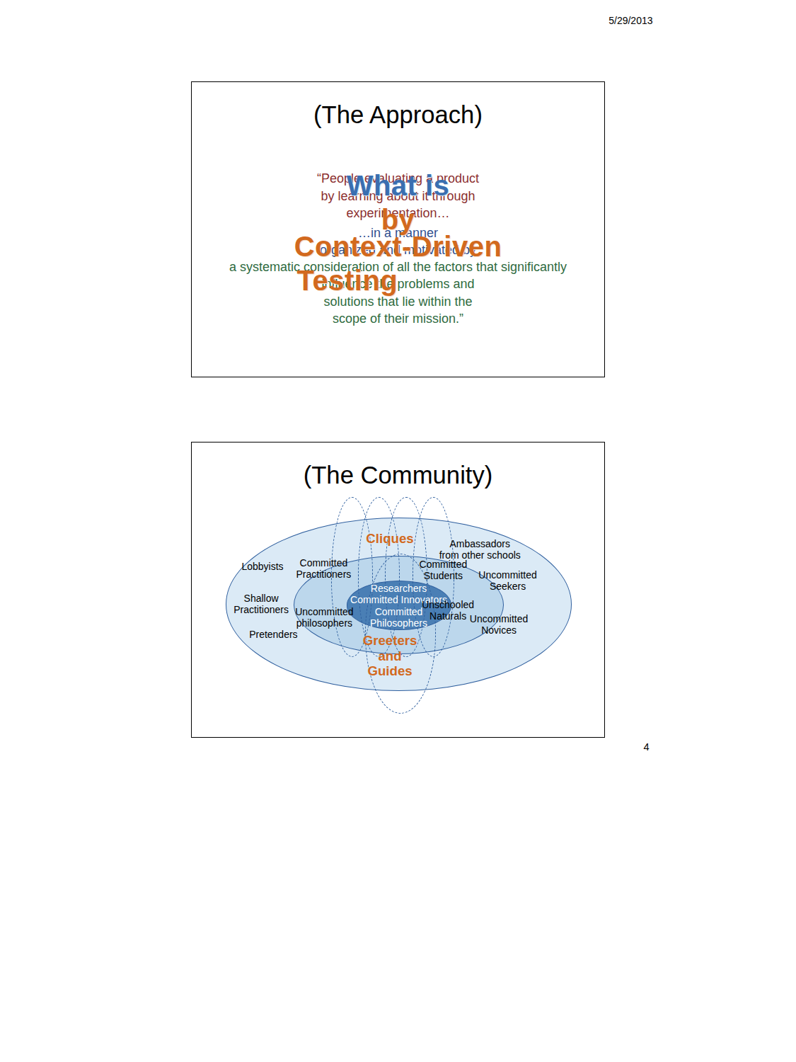5/29/2013
(The Approach)
“People evaluating a product
by learning about it through
experimentation…
…in a manner
organized and motivated by
a systematic consideration of all the factors that significantly
influence the problems and
solutions that lie within the
scope of their mission.”
What is by Context-Driven Testing
(The Community)
Cliques
Ambassadors
from other schools
Lobbyists
Committed
Practitioners
Committed
Students
Uncommitted
Seekers
Researchers
Committed Innovators
Committed Philosophers
Shallow
Practitioners
Uncommitted
philosophers
Unschooled
Naturals
Uncommitted
Novices
Pretenders
Greeters
and
Guides
4